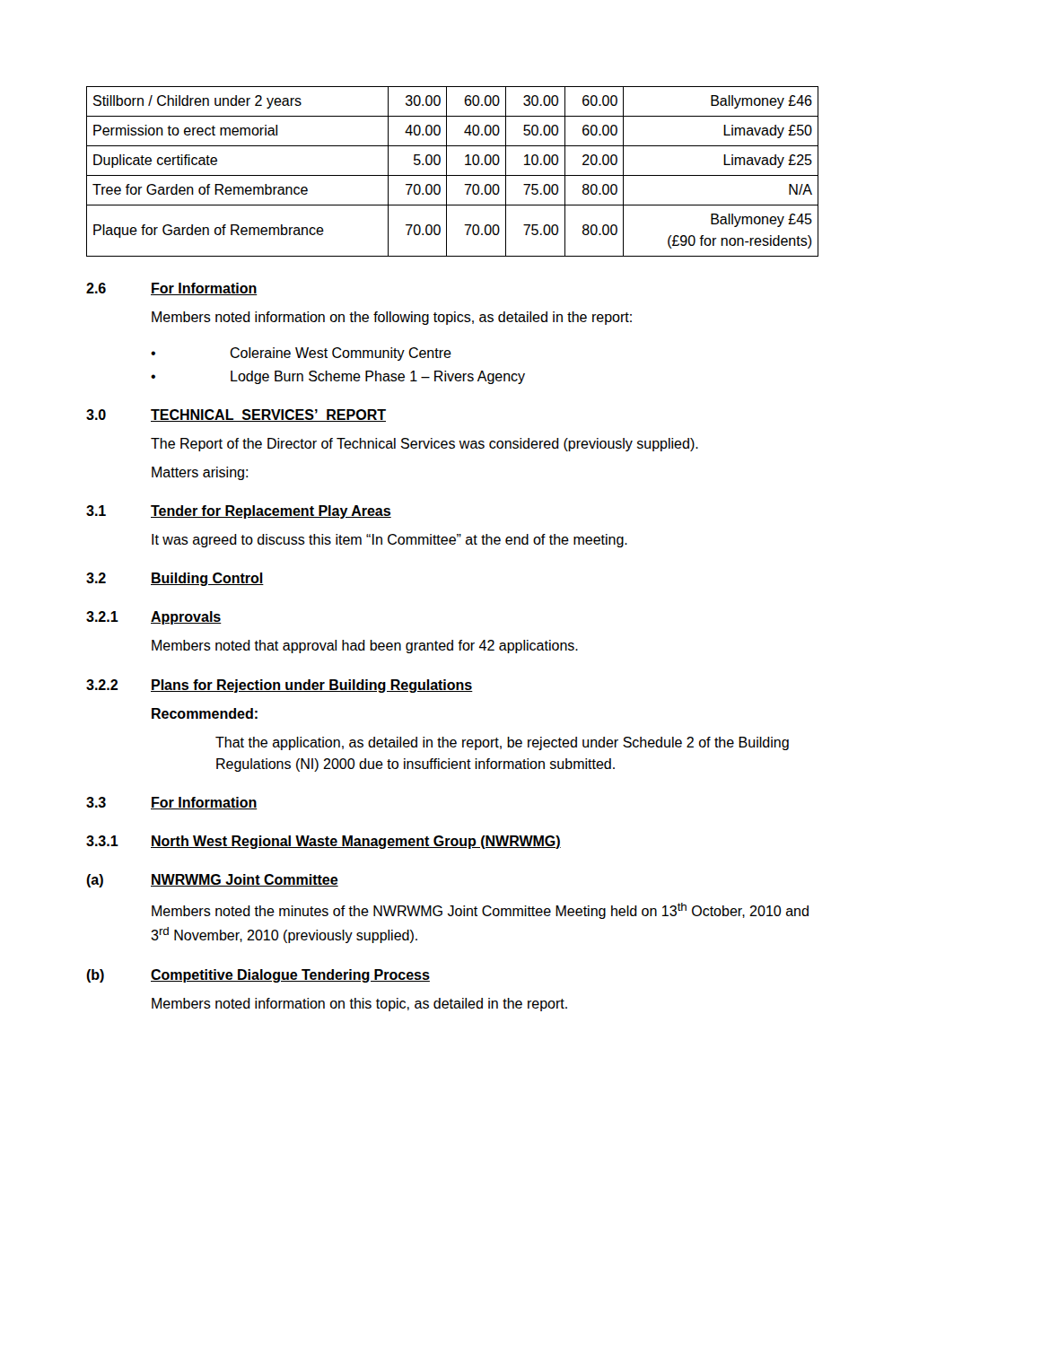| Stillborn / Children under 2 years | 30.00 | 60.00 | 30.00 | 60.00 | Ballymoney £46 |
| Permission to erect memorial | 40.00 | 40.00 | 50.00 | 60.00 | Limavady £50 |
| Duplicate certificate | 5.00 | 10.00 | 10.00 | 20.00 | Limavady £25 |
| Tree for Garden of Remembrance | 70.00 | 70.00 | 75.00 | 80.00 | N/A |
| Plaque for Garden of Remembrance | 70.00 | 70.00 | 75.00 | 80.00 | Ballymoney £45 (£90 for non-residents) |
2.6
For Information
Members noted information on the following topics, as detailed in the report:
Coleraine West Community Centre
Lodge Burn Scheme Phase 1 – Rivers Agency
3.0
TECHNICAL SERVICES’ REPORT
The Report of the Director of Technical Services was considered (previously supplied).
Matters arising:
3.1
Tender for Replacement Play Areas
It was agreed to discuss this item “In Committee” at the end of the meeting.
3.2
Building Control
3.2.1
Approvals
Members noted that approval had been granted for 42 applications.
3.2.2
Plans for Rejection under Building Regulations
Recommended:
That the application, as detailed in the report, be rejected under Schedule 2 of the Building Regulations (NI) 2000 due to insufficient information submitted.
3.3
For Information
3.3.1
North West Regional Waste Management Group (NWRWMG)
(a)
NWRWMG Joint Committee
Members noted the minutes of the NWRWMG Joint Committee Meeting held on 13th October, 2010 and 3rd November, 2010 (previously supplied).
(b)
Competitive Dialogue Tendering Process
Members noted information on this topic, as detailed in the report.